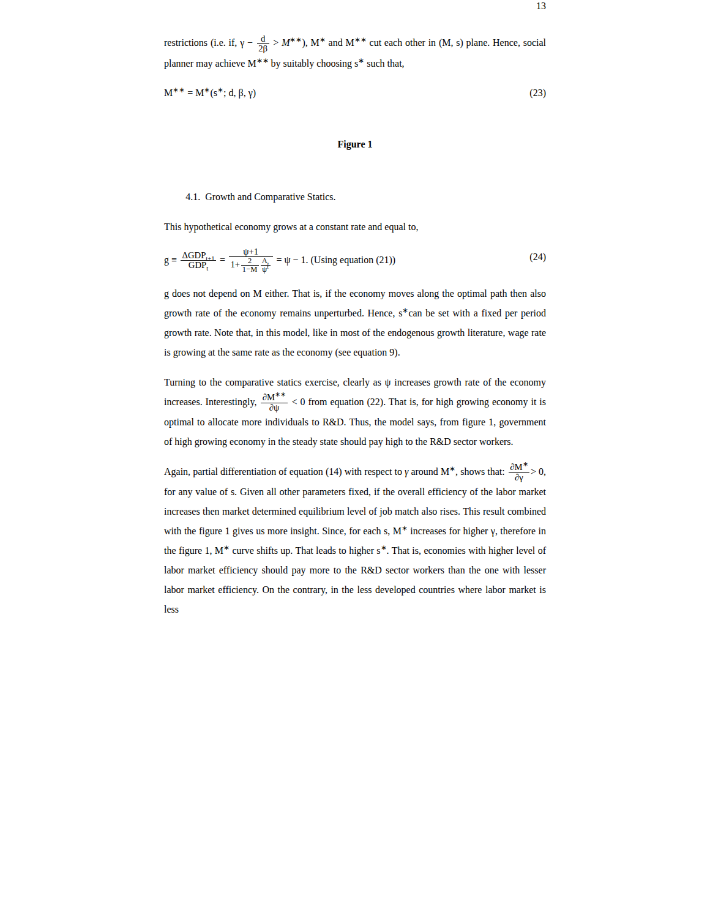13
restrictions (i.e. if, γ − d 2β > M∗∗), M∗ and M∗∗ cut each other in (M, s) plane. Hence, social planner may achieve M∗∗ by suitably choosing s∗ such that,
M∗∗ = M∗(s∗; d, β, γ) (23)
Figure 1
4.1. Growth and Comparative Statics.
This hypothetical economy grows at a constant rate and equal to,
g ≡ ΔGDPt+1 GDPt = ψ+11+21−M At ψt = ψ − 1. (Using equation (21)) (24)
g does not depend on M either. That is, if the economy moves along the optimal path then also growth rate of the economy remains unperturbed. Hence, s∗can be set with a fixed per period growth rate. Note that, in this model, like in most of the endogenous growth literature, wage rate is growing at the same rate as the economy (see equation 9).
Turning to the comparative statics exercise, clearly as ψ increases growth rate of the economy increases. Interestingly, ∂M∗∗∂ψ < 0 from equation (22). That is, for high growing economy it is optimal to allocate more individuals to R&D. Thus, the model says, from figure 1, government of high growing economy in the steady state should pay high to the R&D sector workers.
Again, partial differentiation of equation (14) with respect to γ around M∗, shows that: ∂M∗∂γ> 0, for any value of s. Given all other parameters fixed, if the overall efficiency of the labor market increases then market determined equilibrium level of job match also rises. This result combined with the figure 1 gives us more insight. Since, for each s, M∗ increases for higher γ, therefore in the figure 1, M∗ curve shifts up. That leads to higher s∗. That is, economies with higher level of labor market efficiency should pay more to the R&D sector workers than the one with lesser labor market efficiency. On the contrary, in the less developed countries where labor market is less